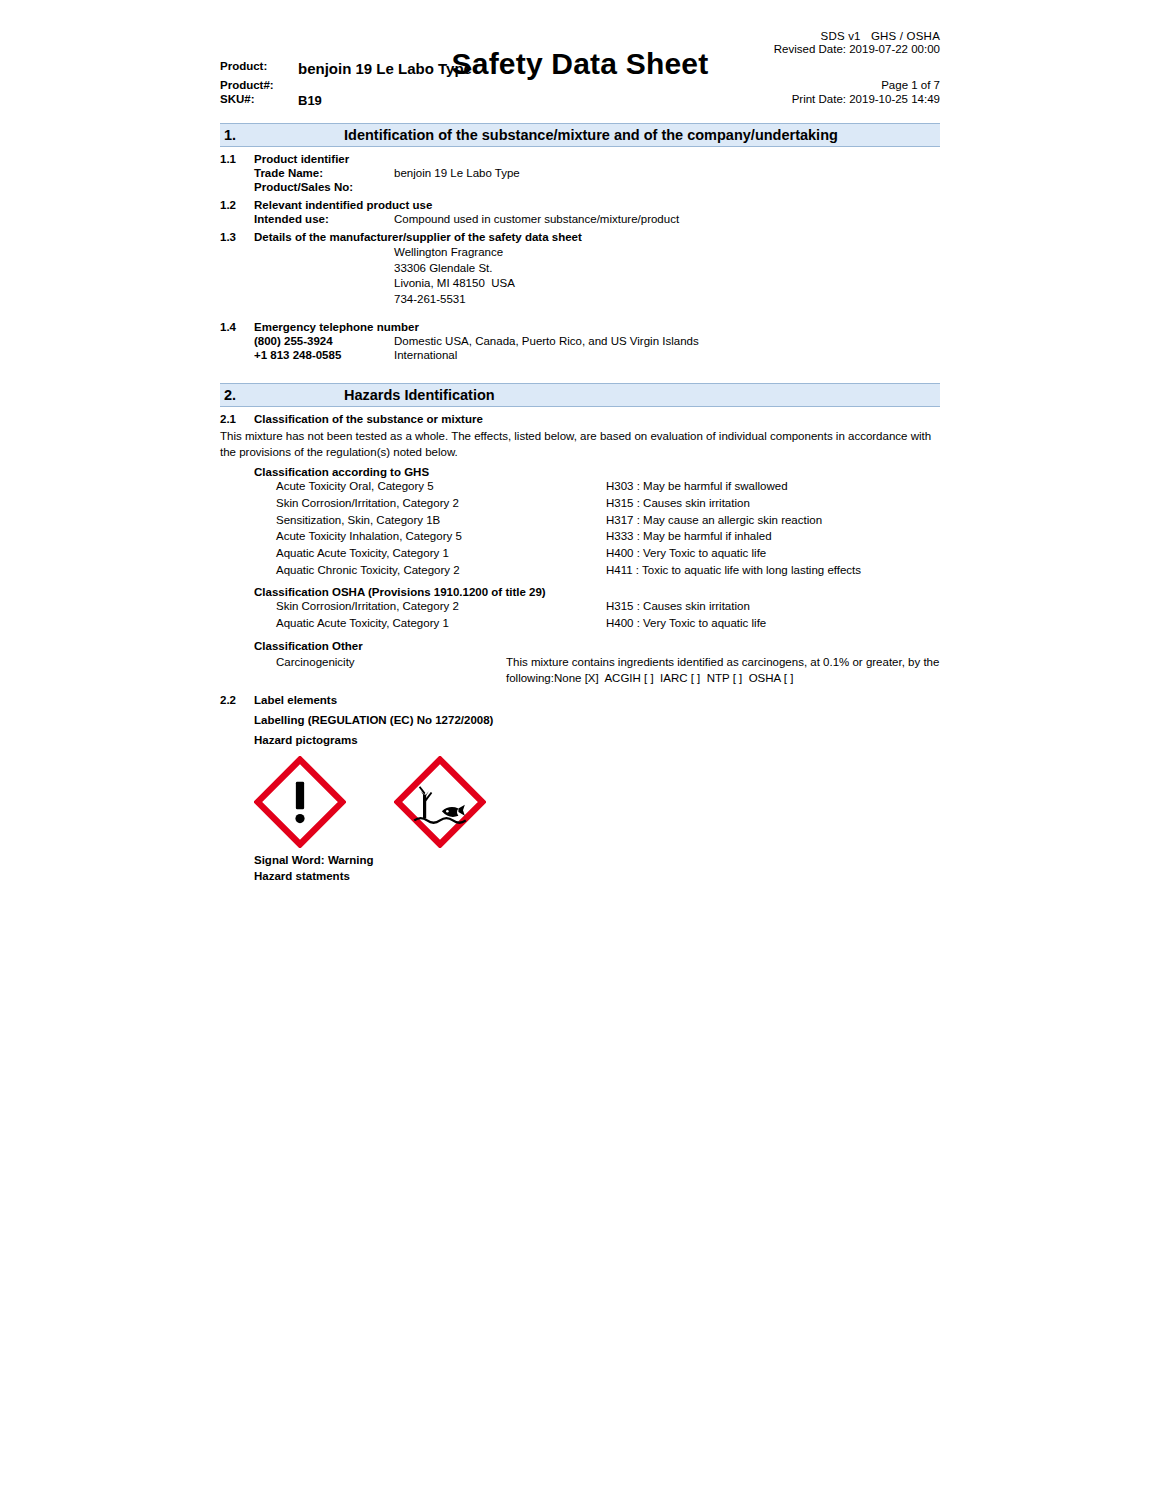SDS v1 GHS / OSHA
Safety Data Sheet
Revised Date: 2019-07-22 00:00
| Product: | benjoin 19 Le Labo Type | |
| Product#: | | Page 1 of 7 |
| SKU#: | B19 | Print Date: 2019-10-25 14:49 |
1. Identification of the substance/mixture and of the company/undertaking
1.1 Product identifier
Trade Name: benjoin 19 Le Labo Type
Product/Sales No:
1.2 Relevant indentified product use
Intended use: Compound used in customer substance/mixture/product
1.3 Details of the manufacturer/supplier of the safety data sheet
Wellington Fragrance
33306 Glendale St.
Livonia, MI 48150 USA
734-261-5531
1.4 Emergency telephone number
(800) 255-3924 Domestic USA, Canada, Puerto Rico, and US Virgin Islands
+1 813 248-0585 International
2. Hazards Identification
2.1 Classification of the substance or mixture
This mixture has not been tested as a whole. The effects, listed below, are based on evaluation of individual components in accordance with the provisions of the regulation(s) noted below.
Classification according to GHS
Acute Toxicity Oral, Category 5
H303 : May be harmful if swallowed
Skin Corrosion/Irritation, Category 2
H315 : Causes skin irritation
Sensitization, Skin, Category 1B
H317 : May cause an allergic skin reaction
Acute Toxicity Inhalation, Category 5
H333 : May be harmful if inhaled
Aquatic Acute Toxicity, Category 1
H400 : Very Toxic to aquatic life
Aquatic Chronic Toxicity, Category 2
H411 : Toxic to aquatic life with long lasting effects
Classification OSHA (Provisions 1910.1200 of title 29)
Skin Corrosion/Irritation, Category 2
H315 : Causes skin irritation
Aquatic Acute Toxicity, Category 1
H400 : Very Toxic to aquatic life
Classification Other
Carcinogenicity
This mixture contains ingredients identified as carcinogens, at 0.1% or greater, by the following:None [X] ACGIH [ ] IARC [ ] NTP [ ] OSHA [ ]
2.2 Label elements
Labelling (REGULATION (EC) No 1272/2008)
Hazard pictograms
Signal Word: Warning
Hazard statments